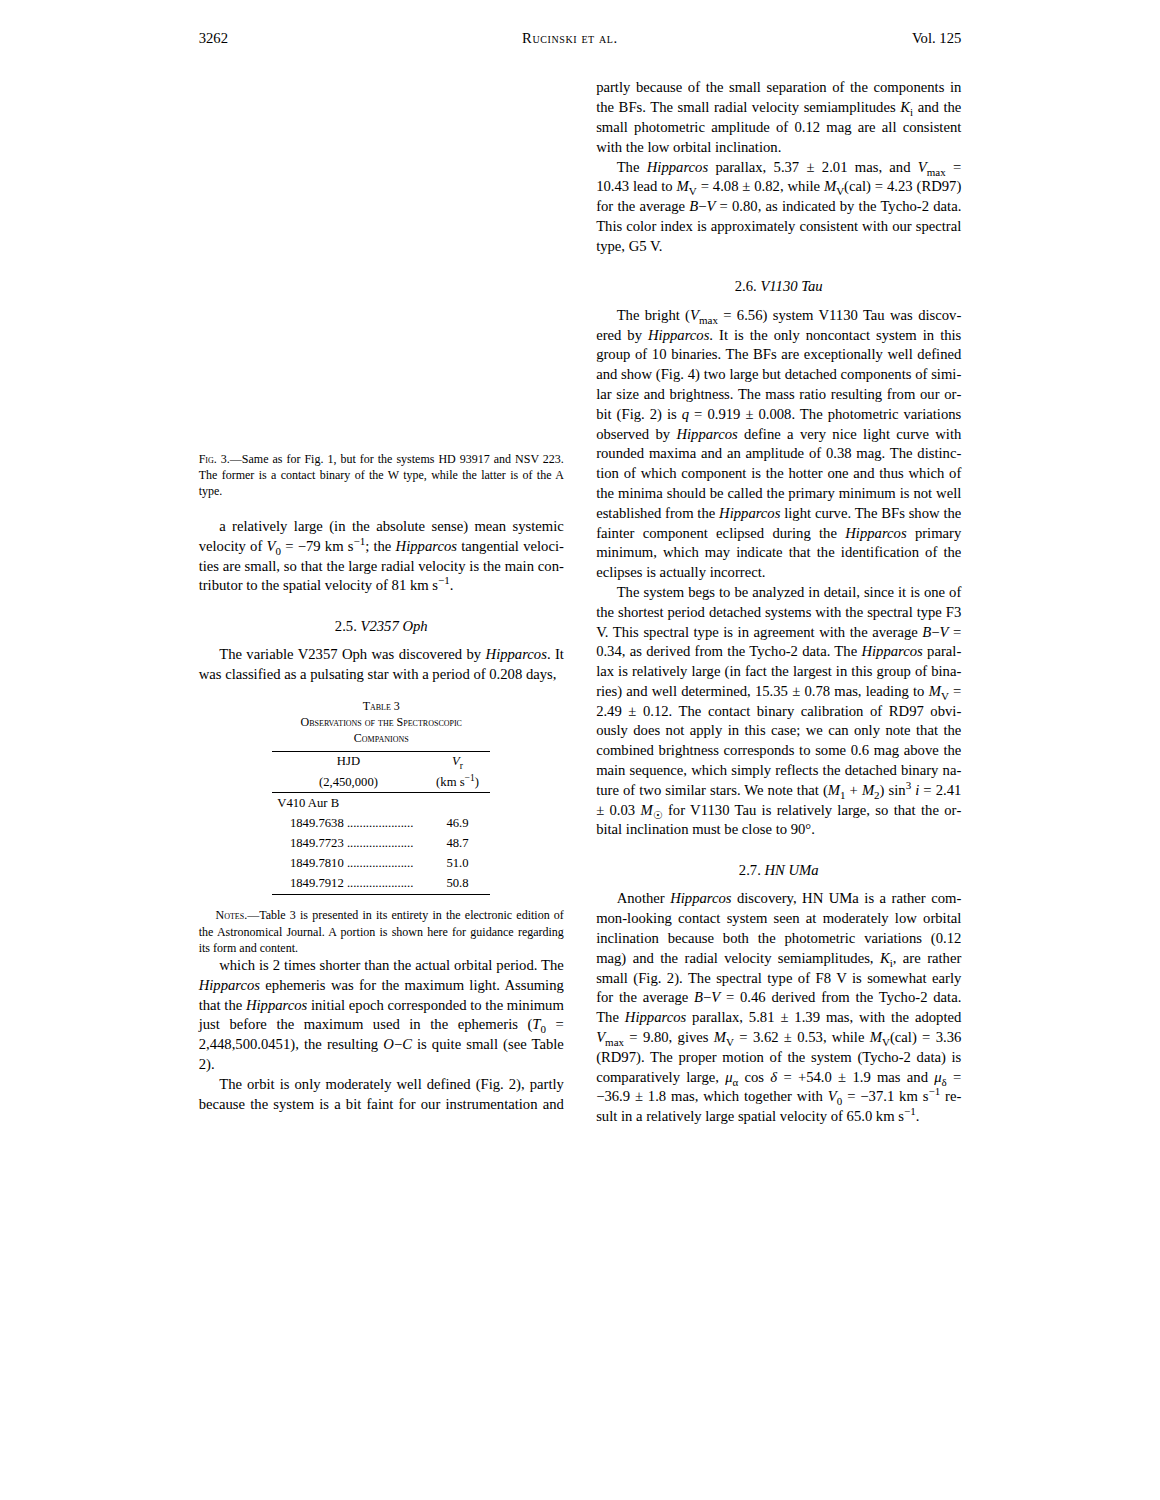3262 Rucinski et al. Vol. 125
Fig. 3.—Same as for Fig. 1, but for the systems HD 93917 and NSV 223. The former is a contact binary of the W type, while the latter is of the A type.
a relatively large (in the absolute sense) mean systemic velocity of V0 = −79 km s−1; the Hipparcos tangential velocities are small, so that the large radial velocity is the main contributor to the spatial velocity of 81 km s−1.
2.5. V2357 Oph
The variable V2357 Oph was discovered by Hipparcos. It was classified as a pulsating star with a period of 0.208 days,
Table 3 Observations of the Spectroscopic Companions
| HJD | V r |
| --- | --- |
| (2,450,000) | (km s −1 ) |
| V410 Aur B |
| 1849.7638 ..................... | 46.9 |
| 1849.7723 ..................... | 48.7 |
| 1849.7810 ..................... | 51.0 |
| 1849.7912 ..................... | 50.8 |
Notes.—Table 3 is presented in its entirety in the electronic edition of the Astronomical Journal. A portion is shown here for guidance regarding its form and content.
which is 2 times shorter than the actual orbital period. The Hipparcos ephemeris was for the maximum light. Assuming that the Hipparcos initial epoch corresponded to the minimum just before the maximum used in the ephemeris (T0 = 2,448,500.0451), the resulting O−C is quite small (see Table 2).
The orbit is only moderately well defined (Fig. 2), partly because the system is a bit faint for our instrumentation and partly because of the small separation of the components in the BFs. The small radial velocity semiamplitudes Ki and the small photometric amplitude of 0.12 mag are all consistent with the low orbital inclination.
The Hipparcos parallax, 5.37 ± 2.01 mas, and Vmax = 10.43 lead to MV = 4.08 ± 0.82, while MV(cal) = 4.23 (RD97) for the average B−V = 0.80, as indicated by the Tycho-2 data. This color index is approximately consistent with our spectral type, G5 V.
2.6. V1130 Tau
The bright (Vmax = 6.56) system V1130 Tau was discovered by Hipparcos. It is the only noncontact system in this group of 10 binaries. The BFs are exceptionally well defined and show (Fig. 4) two large but detached components of similar size and brightness. The mass ratio resulting from our orbit (Fig. 2) is q = 0.919 ± 0.008. The photometric variations observed by Hipparcos define a very nice light curve with rounded maxima and an amplitude of 0.38 mag. The distinction of which component is the hotter one and thus which of the minima should be called the primary minimum is not well established from the Hipparcos light curve. The BFs show the fainter component eclipsed during the Hipparcos primary minimum, which may indicate that the identification of the eclipses is actually incorrect.
The system begs to be analyzed in detail, since it is one of the shortest period detached systems with the spectral type F3 V. This spectral type is in agreement with the average B−V = 0.34, as derived from the Tycho-2 data. The Hipparcos parallax is relatively large (in fact the largest in this group of binaries) and well determined, 15.35 ± 0.78 mas, leading to MV = 2.49 ± 0.12. The contact binary calibration of RD97 obviously does not apply in this case; we can only note that the combined brightness corresponds to some 0.6 mag above the main sequence, which simply reflects the detached binary nature of two similar stars. We note that (M1 + M2) sin3 i = 2.41 ± 0.03 M☉ for V1130 Tau is relatively large, so that the orbital inclination must be close to 90°.
2.7. HN UMa
Another Hipparcos discovery, HN UMa is a rather common-looking contact system seen at moderately low orbital inclination because both the photometric variations (0.12 mag) and the radial velocity semiamplitudes, Ki, are rather small (Fig. 2). The spectral type of F8 V is somewhat early for the average B−V = 0.46 derived from the Tycho-2 data. The Hipparcos parallax, 5.81 ± 1.39 mas, with the adopted Vmax = 9.80, gives MV = 3.62 ± 0.53, while MV(cal) = 3.36 (RD97). The proper motion of the system (Tycho-2 data) is comparatively large, μα cos δ = +54.0 ± 1.9 mas and μδ = −36.9 ± 1.8 mas, which together with V0 = −37.1 km s−1 result in a relatively large spatial velocity of 65.0 km s−1.